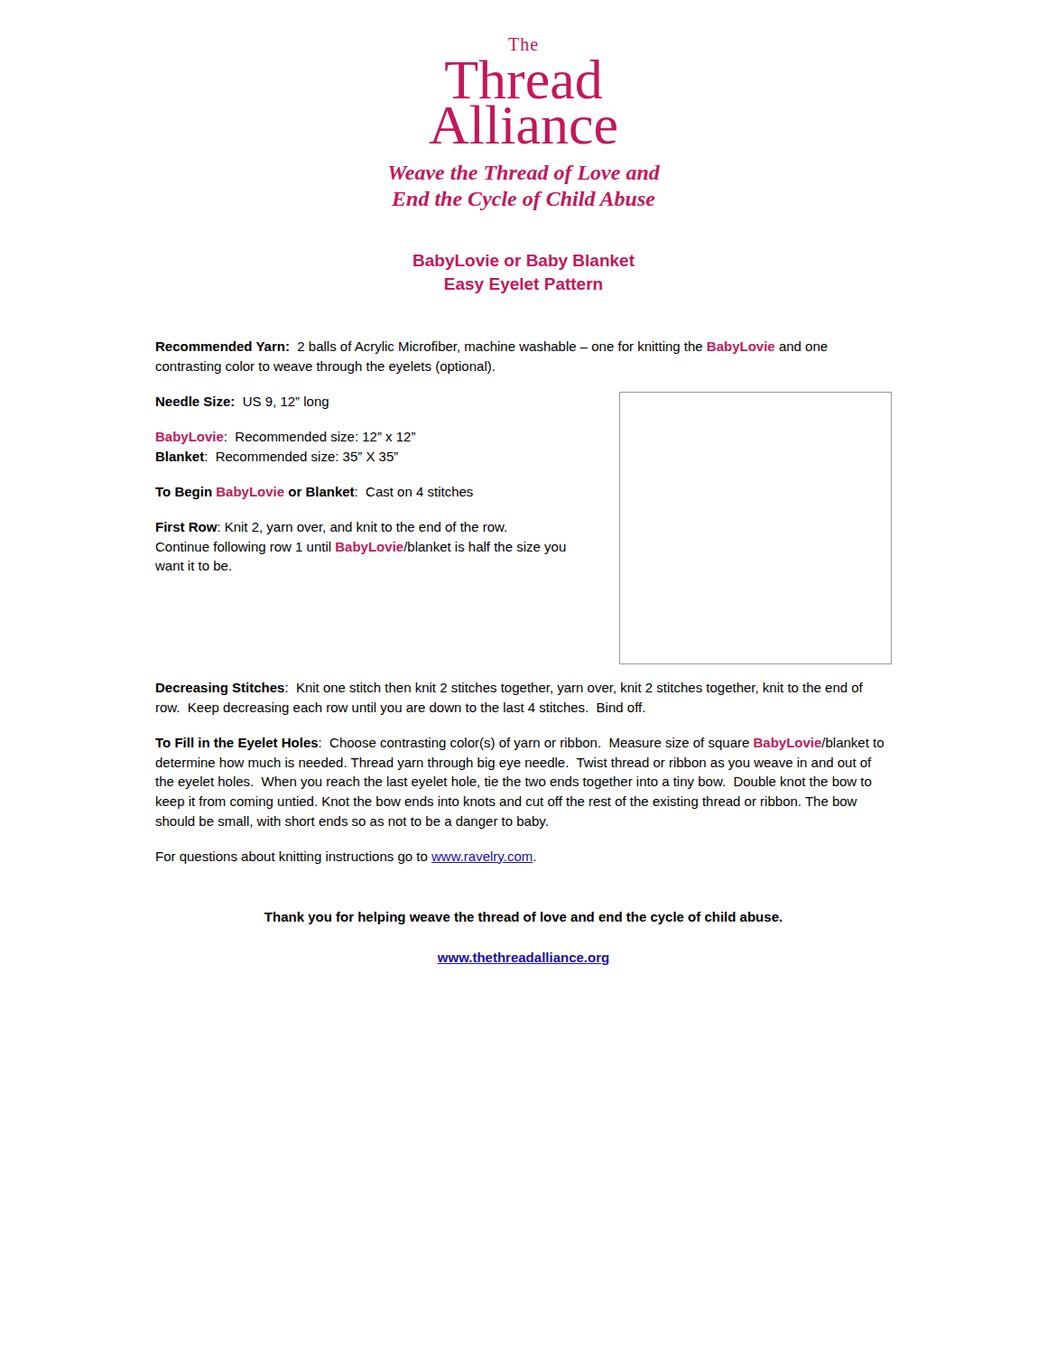The Thread Alliance
Weave the Thread of Love and
End the Cycle of Child Abuse
BabyLovie or Baby Blanket
Easy Eyelet Pattern
Recommended Yarn: 2 balls of Acrylic Microfiber, machine washable – one for knitting the BabyLovie and one contrasting color to weave through the eyelets (optional).
Needle Size: US 9, 12” long
BabyLovie: Recommended size: 12” x 12”
Blanket: Recommended size: 35” X 35”
To Begin BabyLovie or Blanket: Cast on 4 stitches
First Row: Knit 2, yarn over, and knit to the end of the row.
Continue following row 1 until BabyLovie/blanket is half the size you want it to be.
Decreasing Stitches: Knit one stitch then knit 2 stitches together, yarn over, knit 2 stitches together, knit to the end of row. Keep decreasing each row until you are down to the last 4 stitches. Bind off.
To Fill in the Eyelet Holes: Choose contrasting color(s) of yarn or ribbon. Measure size of square BabyLovie/blanket to determine how much is needed. Thread yarn through big eye needle. Twist thread or ribbon as you weave in and out of the eyelet holes. When you reach the last eyelet hole, tie the two ends together into a tiny bow. Double knot the bow to keep it from coming untied. Knot the bow ends into knots and cut off the rest of the existing thread or ribbon. The bow should be small, with short ends so as not to be a danger to baby.
For questions about knitting instructions go to www.ravelry.com.
Thank you for helping weave the thread of love and end the cycle of child abuse.
www.thethreadalliance.org